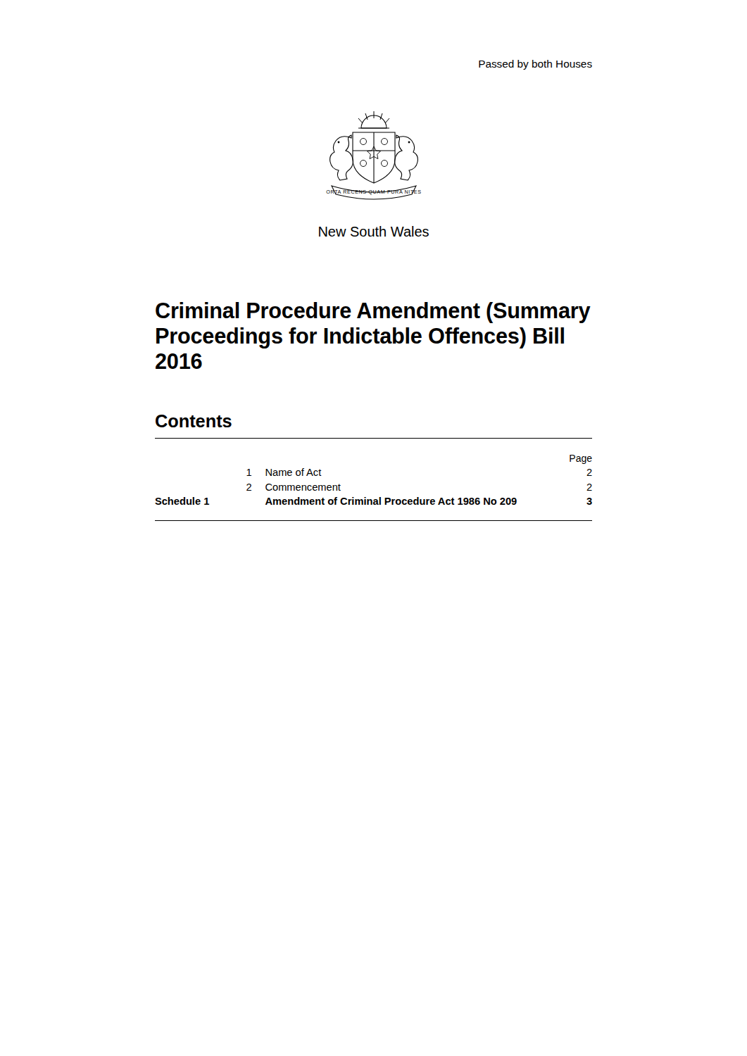Passed by both Houses
ORTA RECENS QUAM PURA NITES
New South Wales
Criminal Procedure Amendment (Summary Proceedings for Indictable Offences) Bill 2016
Contents
| | | | Page |
| | 1 | Name of Act | 2 |
| | 2 | Commencement | 2 |
| Schedule 1 | | Amendment of Criminal Procedure Act 1986 No 209 | 3 |